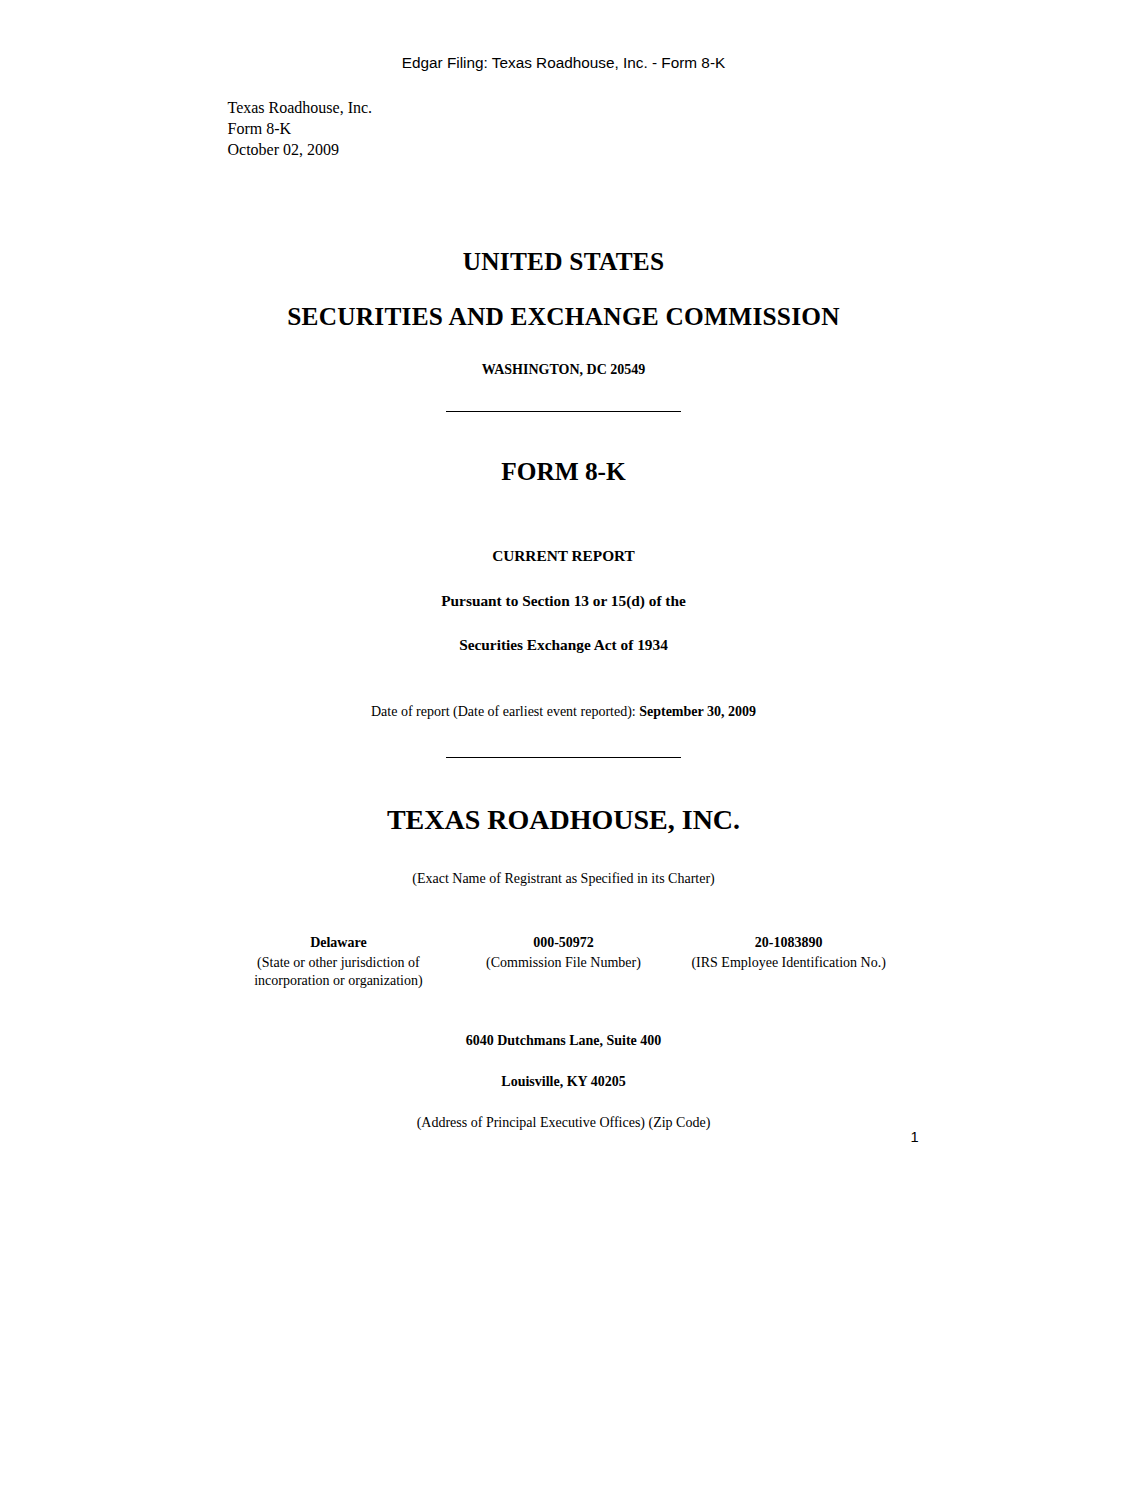Edgar Filing: Texas Roadhouse, Inc. - Form 8-K
Texas Roadhouse, Inc.
Form 8-K
October 02, 2009
UNITED STATES
SECURITIES AND EXCHANGE COMMISSION
WASHINGTON, DC 20549
FORM 8-K
CURRENT REPORT
Pursuant to Section 13 or 15(d) of the
Securities Exchange Act of 1934
Date of report (Date of earliest event reported): September 30, 2009
TEXAS ROADHOUSE, INC.
(Exact Name of Registrant as Specified in its Charter)
| Delaware (State or other jurisdiction of incorporation or organization) | 000-50972 (Commission File Number) | 20-1083890 (IRS Employee Identification No.) |
6040 Dutchmans Lane, Suite 400
Louisville, KY 40205
(Address of Principal Executive Offices) (Zip Code)
1